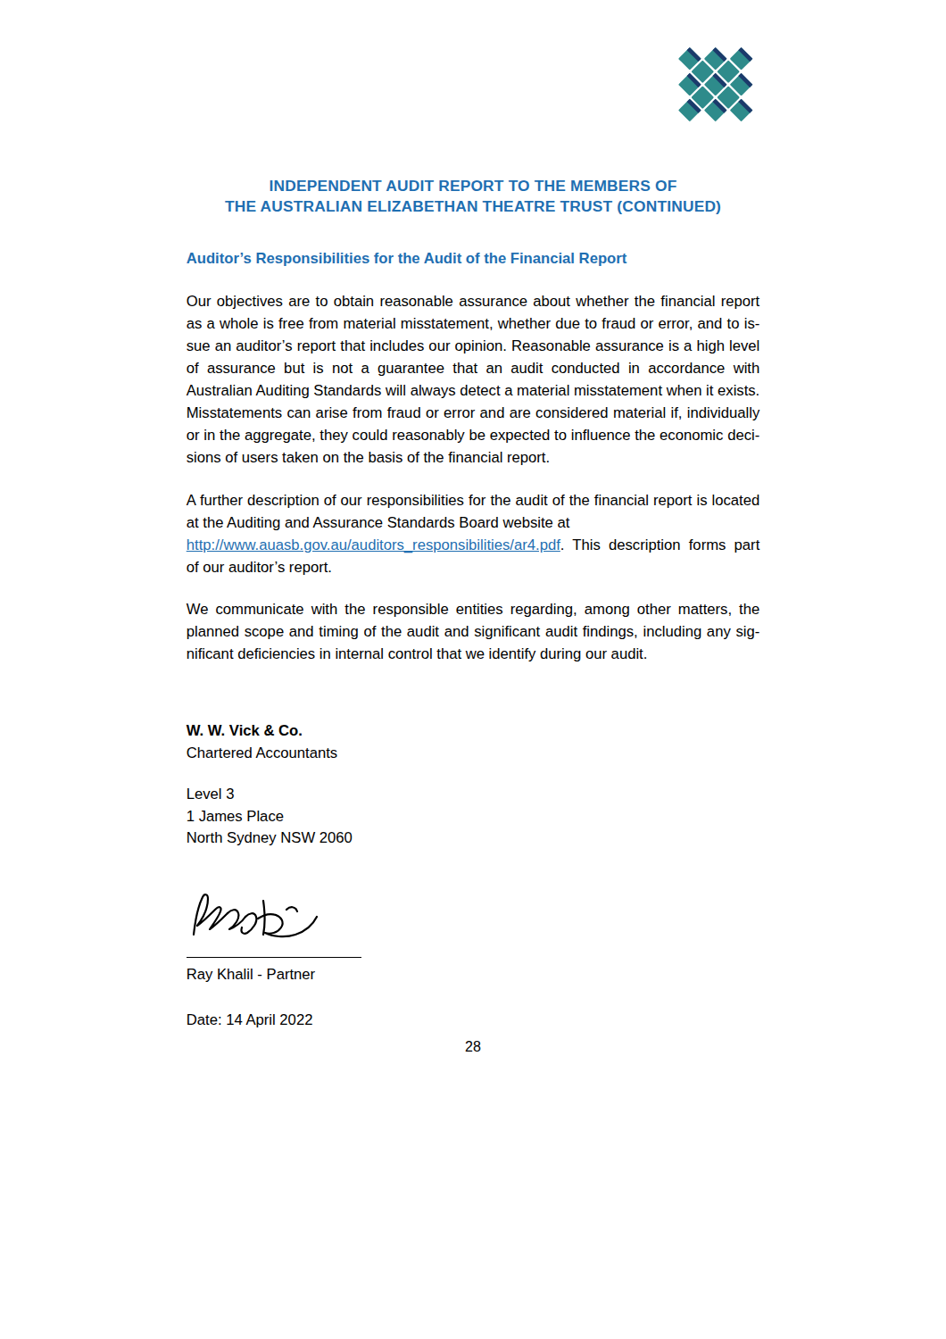INDEPENDENT AUDIT REPORT TO THE MEMBERS OF
THE AUSTRALIAN ELIZABETHAN THEATRE TRUST (CONTINUED)
Auditor’s Responsibilities for the Audit of the Financial Report
Our objectives are to obtain reasonable assurance about whether the financial report as a whole is free from material misstatement, whether due to fraud or error, and to issue an auditor’s report that includes our opinion. Reasonable assurance is a high level of assurance but is not a guarantee that an audit conducted in accordance with Australian Auditing Standards will always detect a material misstatement when it exists. Misstatements can arise from fraud or error and are considered material if, individually or in the aggregate, they could reasonably be expected to influence the economic decisions of users taken on the basis of the financial report.
A further description of our responsibilities for the audit of the financial report is located at the Auditing and Assurance Standards Board website at
http://www.auasb.gov.au/auditors_responsibilities/ar4.pdf. This description forms part of our auditor’s report.
We communicate with the responsible entities regarding, among other matters, the planned scope and timing of the audit and significant audit findings, including any significant deficiencies in internal control that we identify during our audit.
W. W. Vick & Co.
Chartered Accountants
Level 3
1 James Place
North Sydney NSW 2060
Ray Khalil - Partner
Date: 14 April 2022
28